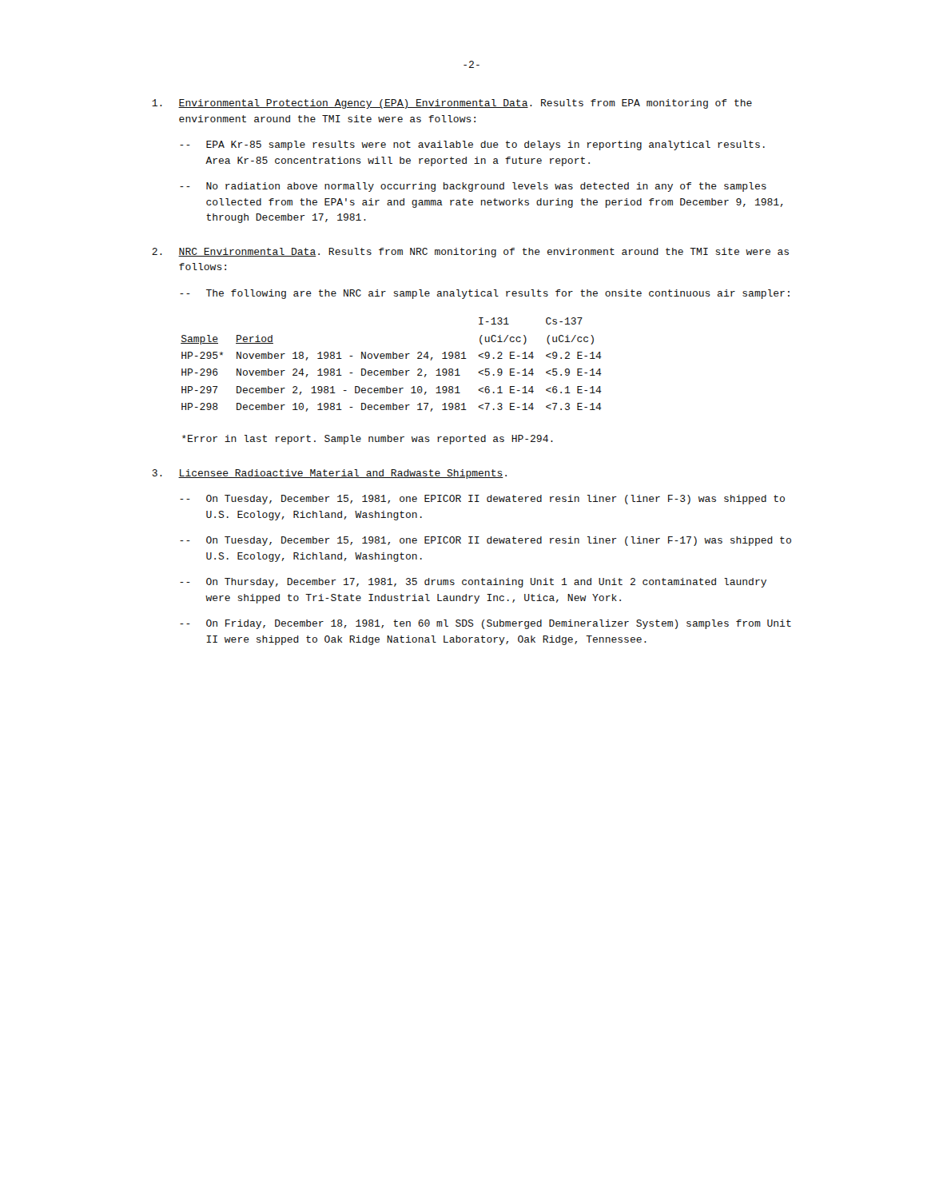-2-
Environmental Protection Agency (EPA) Environmental Data. Results from EPA monitoring of the environment around the TMI site were as follows:
EPA Kr-85 sample results were not available due to delays in reporting analytical results. Area Kr-85 concentrations will be reported in a future report.
No radiation above normally occurring background levels was detected in any of the samples collected from the EPA's air and gamma rate networks during the period from December 9, 1981, through December 17, 1981.
NRC Environmental Data. Results from NRC monitoring of the environment around the TMI site were as follows:
The following are the NRC air sample analytical results for the onsite continuous air sampler:
| | | I-131 | Cs-137 |
| --- | --- | --- | --- |
| Sample | Period | (uCi/cc) | (uCi/cc) |
| HP-295* | November 18, 1981 - November 24, 1981 | <9.2 E-14 | <9.2 E-14 |
| HP-296 | November 24, 1981 - December 2, 1981 | <5.9 E-14 | <5.9 E-14 |
| HP-297 | December 2, 1981 - December 10, 1981 | <6.1 E-14 | <6.1 E-14 |
| HP-298 | December 10, 1981 - December 17, 1981 | <7.3 E-14 | <7.3 E-14 |
*Error in last report. Sample number was reported as HP-294.
Licensee Radioactive Material and Radwaste Shipments.
On Tuesday, December 15, 1981, one EPICOR II dewatered resin liner (liner F-3) was shipped to U.S. Ecology, Richland, Washington.
On Tuesday, December 15, 1981, one EPICOR II dewatered resin liner (liner F-17) was shipped to U.S. Ecology, Richland, Washington.
On Thursday, December 17, 1981, 35 drums containing Unit 1 and Unit 2 contaminated laundry were shipped to Tri-State Industrial Laundry Inc., Utica, New York.
On Friday, December 18, 1981, ten 60 ml SDS (Submerged Demineralizer System) samples from Unit II were shipped to Oak Ridge National Laboratory, Oak Ridge, Tennessee.